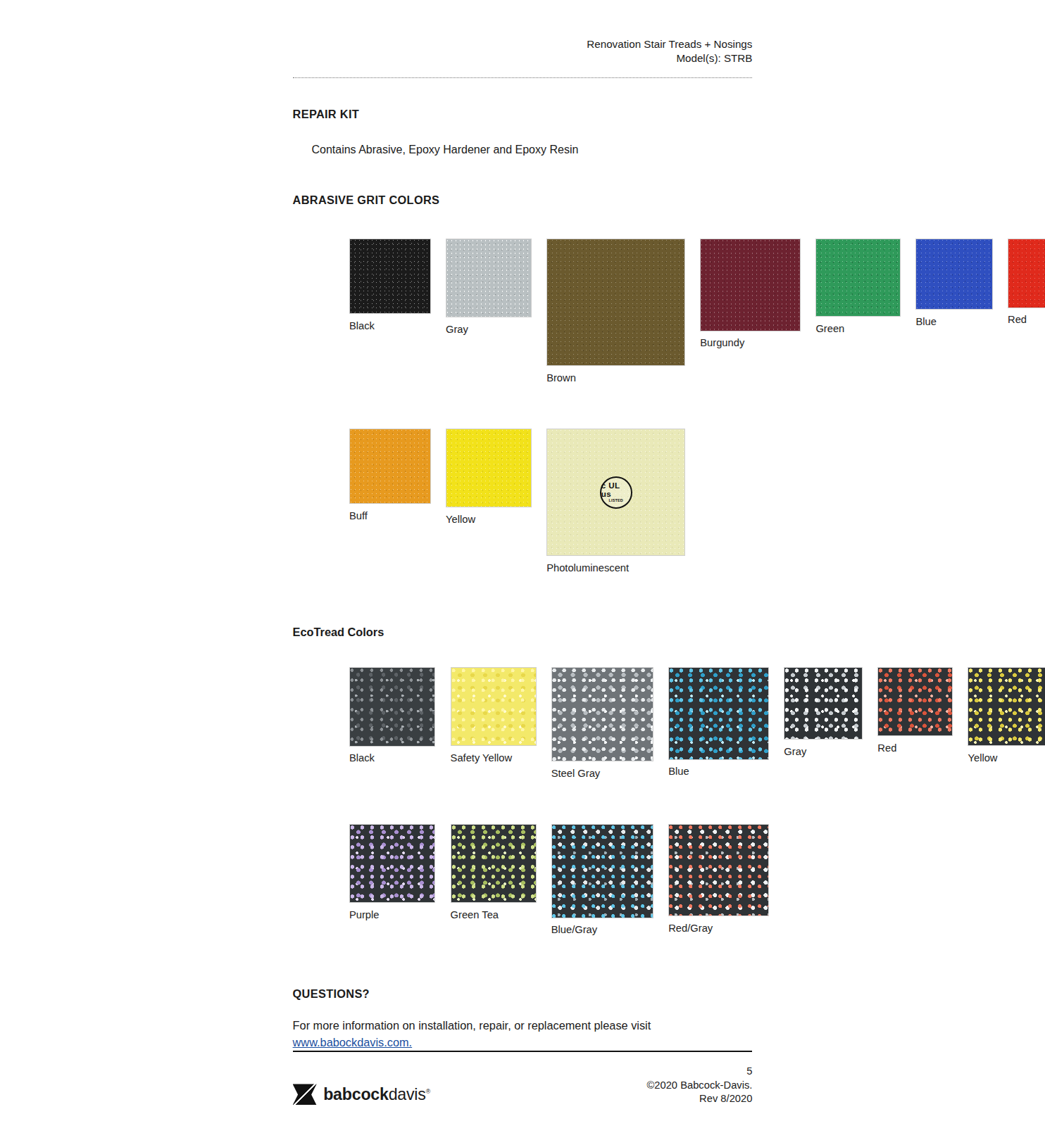Renovation Stair Treads + Nosings Model(s): STRB
REPAIR KIT
Contains Abrasive, Epoxy Hardener and Epoxy Resin
ABRASIVE GRIT COLORS
Black
Gray
Brown
Burgundy
Green
Blue
Red
Buff
Yellow
c UL us LISTED
Photoluminescent
EcoTread Colors
Black
Safety Yellow
Steel Gray
Blue
Gray
Red
Yellow
Purple
Green Tea
Blue/Gray
Red/Gray
QUESTIONS?
For more information on installation, repair, or replacement please visit www.babockdavis.com.
babcockdavis®
5 ©2020 Babcock-Davis.
Rev 8/2020